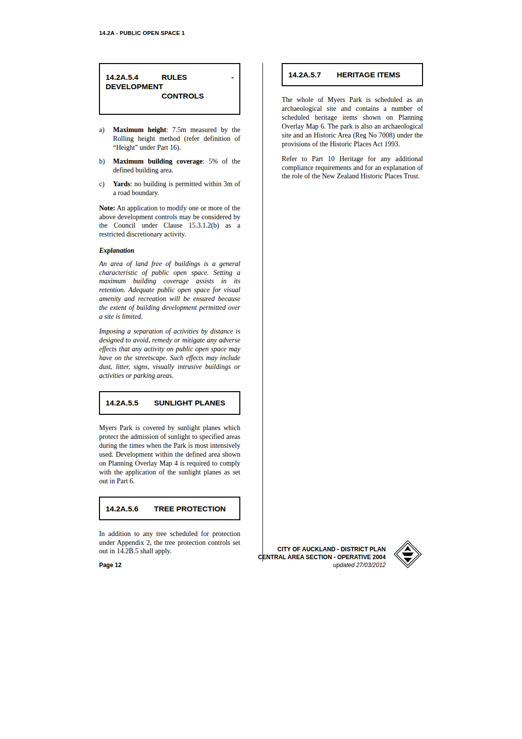14.2A - PUBLIC OPEN SPACE 1
14.2A.5.4 RULES -DEVELOPMENTCONTROLS
a) Maximum height: 7.5m measured by the Rolling height method (refer definition of “Height” under Part 16).
b) Maximum building coverage: 5% of the defined building area.
c) Yards: no building is permitted within 3m of a road boundary.
Note: An application to modify one or more of the above development controls may be considered by the Council under Clause 15.3.1.2(b) as a restricted discretionary activity.
Explanation
An area of land free of buildings is a general characteristic of public open space. Setting a maximum building coverage assists in its retention. Adequate public open space for visual amenity and recreation will be ensured because the extent of building development permitted over a site is limited.
Imposing a separation of activities by distance is designed to avoid, remedy or mitigate any adverse effects that any activity on public open space may have on the streetscape. Such effects may include dust, litter, signs, visually intrusive buildings or activities or parking areas.
14.2A.5.5 SUNLIGHT PLANES
Myers Park is covered by sunlight planes which protect the admission of sunlight to specified areas during the times when the Park is most intensively used. Development within the defined area shown on Planning Overlay Map 4 is required to comply with the application of the sunlight planes as set out in Part 6.
14.2A.5.6 TREE PROTECTION
In addition to any tree scheduled for protection under Appendix 2, the tree protection controls set out in 14.2B.5 shall apply.
14.2A.5.7 HERITAGE ITEMS
The whole of Myers Park is scheduled as an archaeological site and contains a number of scheduled heritage items shown on Planning Overlay Map 6. The park is also an archaeological site and an Historic Area (Reg No 7008) under the provisions of the Historic Places Act 1993.
Refer to Part 10 Heritage for any additional compliance requirements and for an explanation of the role of the New Zealand Historic Places Trust.
Page 12
CITY OF AUCKLAND - DISTRICT PLAN
CENTRAL AREA SECTION - OPERATIVE 2004
updated 27/03/2012